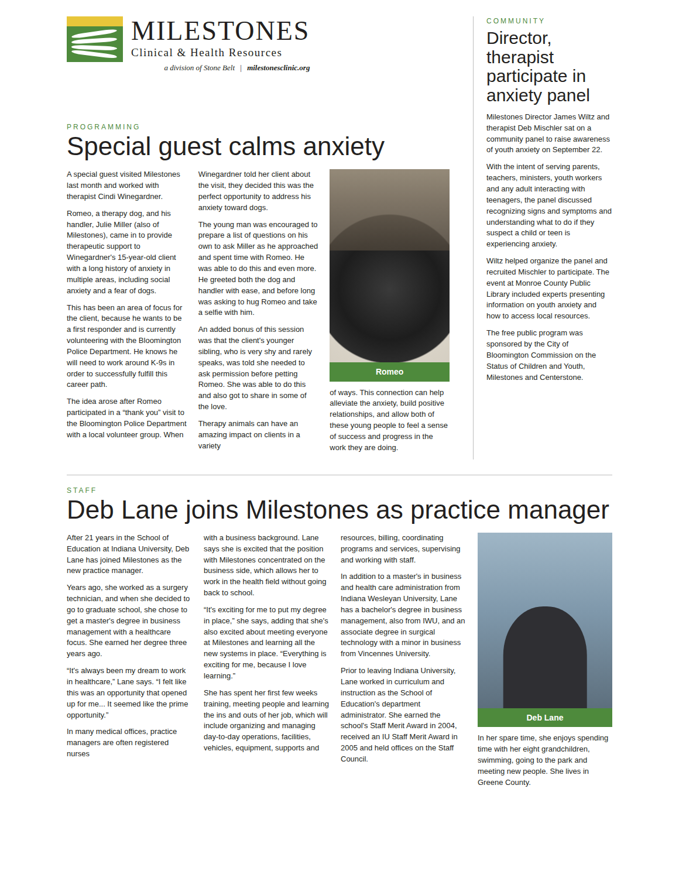MILESTONES
Clinical & Health Resources
a division of Stone Belt | milestonesclinic.org
Community
Director, therapist participate in anxiety panel
Programming
Special guest calms anxiety
A special guest visited Milestones last month and worked with therapist Cindi Winegardner.
Romeo, a therapy dog, and his handler, Julie Miller (also of Milestones), came in to provide therapeutic support to Winegardner's 15-year-old client with a long history of anxiety in multiple areas, including social anxiety and a fear of dogs.
This has been an area of focus for the client, because he wants to be a first responder and is currently volunteering with the Bloomington Police Department. He knows he will need to work around K-9s in order to successfully fulfill this career path.
The idea arose after Romeo participated in a “thank you” visit to the Bloomington Police Department with a local volunteer group. When
Winegardner told her client about the visit, they decided this was the perfect opportunity to address his anxiety toward dogs.
The young man was encouraged to prepare a list of questions on his own to ask Miller as he approached and spent time with Romeo. He was able to do this and even more. He greeted both the dog and handler with ease, and before long was asking to hug Romeo and take a selfie with him.
An added bonus of this session was that the client's younger sibling, who is very shy and rarely speaks, was told she needed to ask permission before petting Romeo. She was able to do this and also got to share in some of the love.
Therapy animals can have an amazing impact on clients in a variety
Romeo
of ways. This connection can help alleviate the anxiety, build positive relationships, and allow both of these young people to feel a sense of success and progress in the work they are doing.
Milestones Director James Wiltz and therapist Deb Mischler sat on a community panel to raise awareness of youth anxiety on September 22.
With the intent of serving parents, teachers, ministers, youth workers and any adult interacting with teenagers, the panel discussed recognizing signs and symptoms and understanding what to do if they suspect a child or teen is experiencing anxiety.
Wiltz helped organize the panel and recruited Mischler to participate. The event at Monroe County Public Library included experts presenting information on youth anxiety and how to access local resources.
The free public program was sponsored by the City of Bloomington Commission on the Status of Children and Youth, Milestones and Centerstone.
Staff
Deb Lane joins Milestones as practice manager
After 21 years in the School of Education at Indiana University, Deb Lane has joined Milestones as the new practice manager.
Years ago, she worked as a surgery technician, and when she decided to go to graduate school, she chose to get a master's degree in business management with a healthcare focus. She earned her degree three years ago.
“It's always been my dream to work in healthcare,” Lane says. “I felt like this was an opportunity that opened up for me... It seemed like the prime opportunity.”
In many medical offices, practice managers are often registered nurses
with a business background. Lane says she is excited that the position with Milestones concentrated on the business side, which allows her to work in the health field without going back to school.
“It's exciting for me to put my degree in place,” she says, adding that she's also excited about meeting everyone at Milestones and learning all the new systems in place. “Everything is exciting for me, because I love learning.”
She has spent her first few weeks training, meeting people and learning the ins and outs of her job, which will include organizing and managing day-to-day operations, facilities, vehicles, equipment, supports and
resources, billing, coordinating programs and services, supervising and working with staff.
In addition to a master's in business and health care administration from Indiana Wesleyan University, Lane has a bachelor's degree in business management, also from IWU, and an associate degree in surgical technology with a minor in business from Vincennes University.
Prior to leaving Indiana University, Lane worked in curriculum and instruction as the School of Education's department administrator. She earned the school's Staff Merit Award in 2004, received an IU Staff Merit Award in 2005 and held offices on the Staff Council.
Deb Lane
In her spare time, she enjoys spending time with her eight grandchildren, swimming, going to the park and meeting new people. She lives in Greene County.